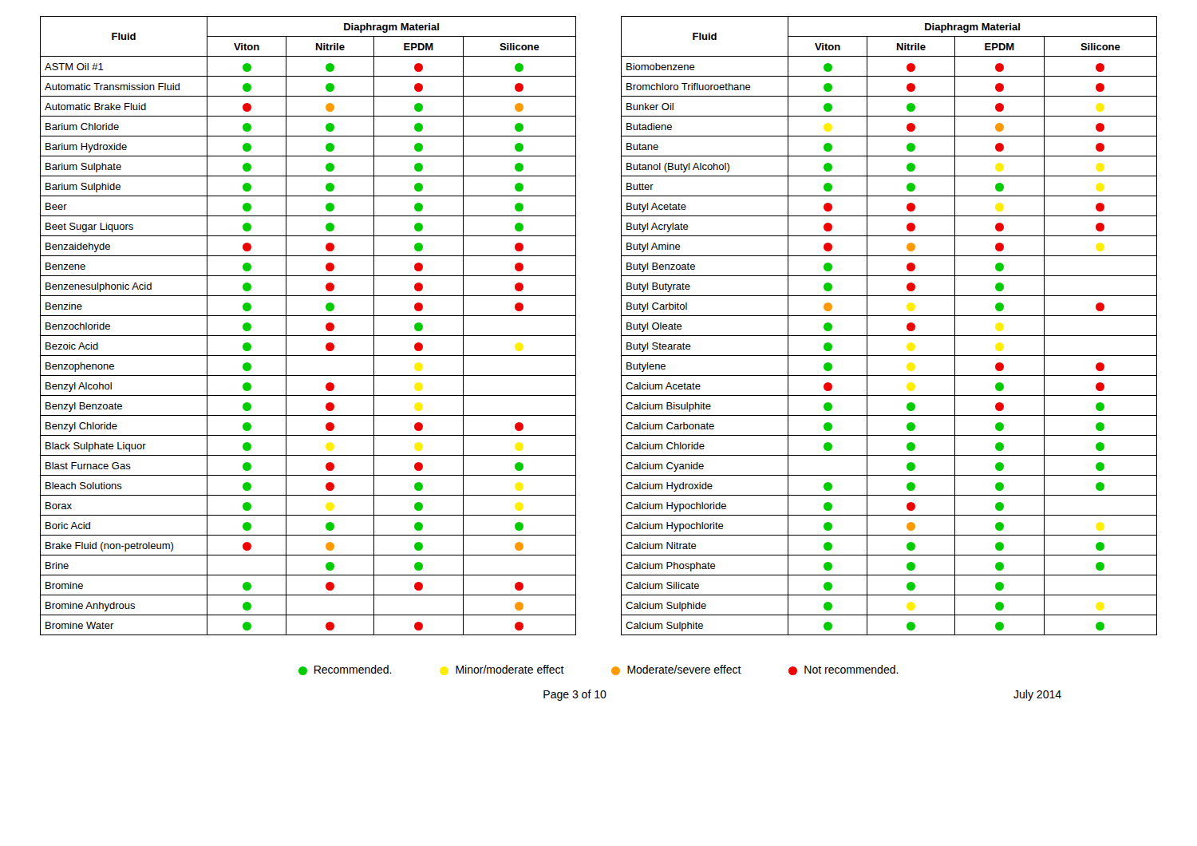| Fluid | Diaphragm Material |
| --- | --- |
| Viton | Nitrile | EPDM | Silicone |
| ASTM Oil #1 | | | | |
| Automatic Transmission Fluid | | | | |
| Automatic Brake Fluid | | | | |
| Barium Chloride | | | | |
| Barium Hydroxide | | | | |
| Barium Sulphate | | | | |
| Barium Sulphide | | | | |
| Beer | | | | |
| Beet Sugar Liquors | | | | |
| Benzaidehyde | | | | |
| Benzene | | | | |
| Benzenesulphonic Acid | | | | |
| Benzine | | | | |
| Benzochloride | | | | |
| Bezoic Acid | | | | |
| Benzophenone | | | | |
| Benzyl Alcohol | | | | |
| Benzyl Benzoate | | | | |
| Benzyl Chloride | | | | |
| Black Sulphate Liquor | | | | |
| Blast Furnace Gas | | | | |
| Bleach Solutions | | | | |
| Borax | | | | |
| Boric Acid | | | | |
| Brake Fluid (non-petroleum) | | | | |
| Brine | | | | |
| Bromine | | | | |
| Bromine Anhydrous | | | | |
| Bromine Water | | | | |
| Fluid | Diaphragm Material |
| --- | --- |
| Viton | Nitrile | EPDM | Silicone |
| Biomobenzene | | | | |
| Bromchloro Trifluoroethane | | | | |
| Bunker Oil | | | | |
| Butadiene | | | | |
| Butane | | | | |
| Butanol (Butyl Alcohol) | | | | |
| Butter | | | | |
| Butyl Acetate | | | | |
| Butyl Acrylate | | | | |
| Butyl Amine | | | | |
| Butyl Benzoate | | | | |
| Butyl Butyrate | | | | |
| Butyl Carbitol | | | | |
| Butyl Oleate | | | | |
| Butyl Stearate | | | | |
| Butylene | | | | |
| Calcium Acetate | | | | |
| Calcium Bisulphite | | | | |
| Calcium Carbonate | | | | |
| Calcium Chloride | | | | |
| Calcium Cyanide | | | | |
| Calcium Hydroxide | | | | |
| Calcium Hypochloride | | | | |
| Calcium Hypochlorite | | | | |
| Calcium Nitrate | | | | |
| Calcium Phosphate | | | | |
| Calcium Silicate | | | | |
| Calcium Sulphide | | | | |
| Calcium Sulphite | | | | |
Recommended.
Minor/moderate effect
Moderate/severe effect
Not recommended.
Page 3 of 10
July 2014